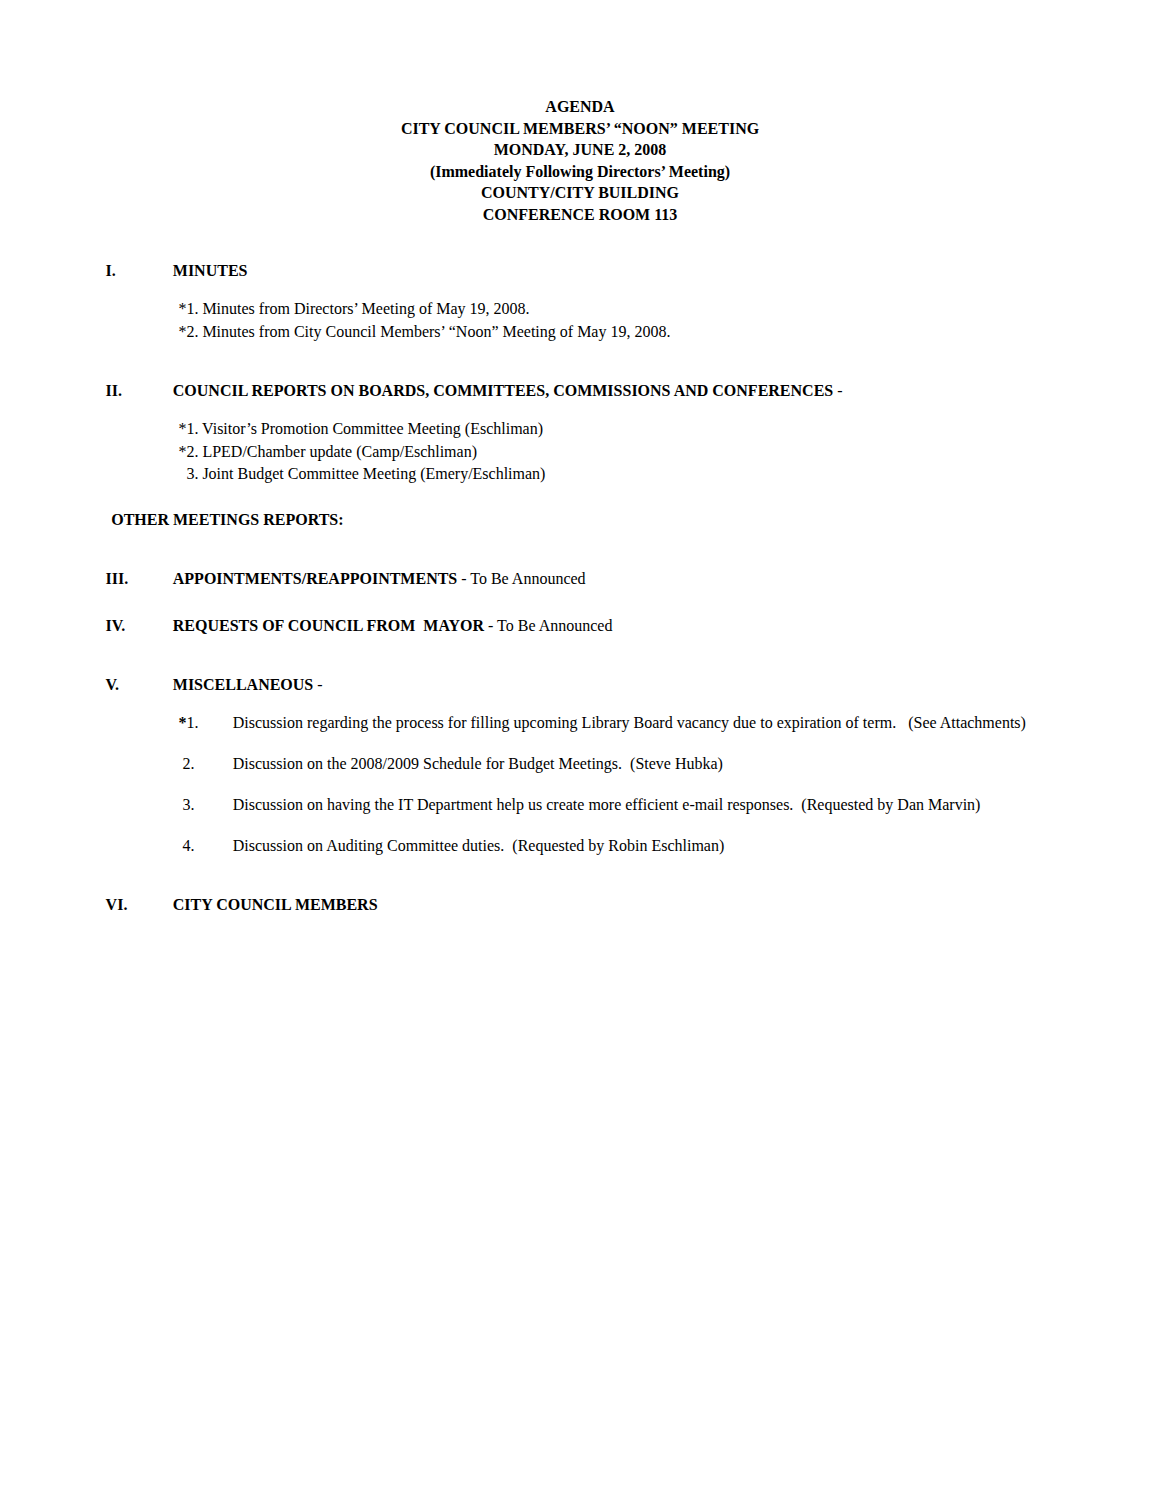AGENDA
CITY COUNCIL MEMBERS’ “NOON” MEETING
MONDAY, JUNE 2, 2008
(Immediately Following Directors’ Meeting)
COUNTY/CITY BUILDING
CONFERENCE ROOM 113
| I. | MINUTES |
*1. Minutes from Directors’ Meeting of May 19, 2008.
*2. Minutes from City Council Members’ “Noon” Meeting of May 19, 2008.
| II. | COUNCIL REPORTS ON BOARDS, COMMITTEES, COMMISSIONS AND CONFERENCES - |
*1. Visitor’s Promotion Committee Meeting (Eschliman)
*2. LPED/Chamber update (Camp/Eschliman)
3. Joint Budget Committee Meeting (Emery/Eschliman)
OTHER MEETINGS REPORTS:
| III. | APPOINTMENTS/REAPPOINTMENTS - To Be Announced |
| IV. | REQUESTS OF COUNCIL FROM MAYOR - To Be Announced |
| V. | MISCELLANEOUS - |
*1.
Discussion regarding the process for filling upcoming Library Board vacancy due to expiration of term. (See Attachments)
2.
Discussion on the 2008/2009 Schedule for Budget Meetings. (Steve Hubka)
3.
Discussion on having the IT Department help us create more efficient e-mail responses. (Requested by Dan Marvin)
4.
Discussion on Auditing Committee duties. (Requested by Robin Eschliman)
| VI. | CITY COUNCIL MEMBERS |